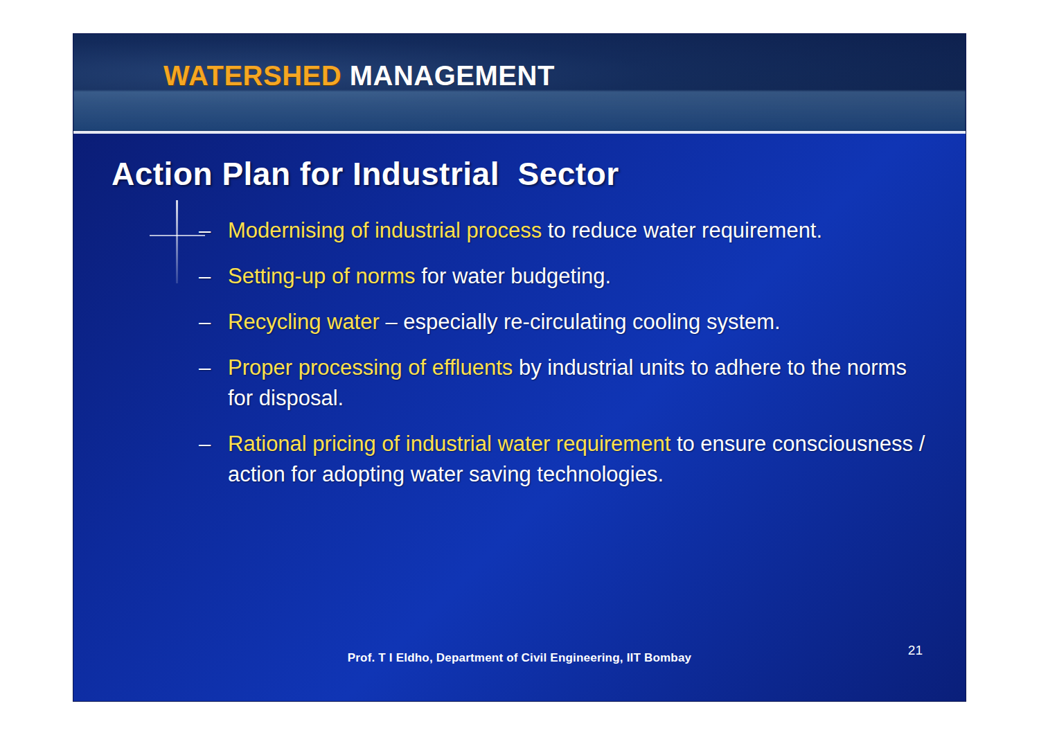WATERSHED MANAGEMENT
Action Plan for Industrial Sector
Modernising of industrial process to reduce water requirement.
Setting-up of norms for water budgeting.
Recycling water – especially re-circulating cooling system.
Proper processing of effluents by industrial units to adhere to the norms for disposal.
Rational pricing of industrial water requirement to ensure consciousness / action for adopting water saving technologies.
Prof. T I Eldho, Department of Civil Engineering, IIT Bombay
21